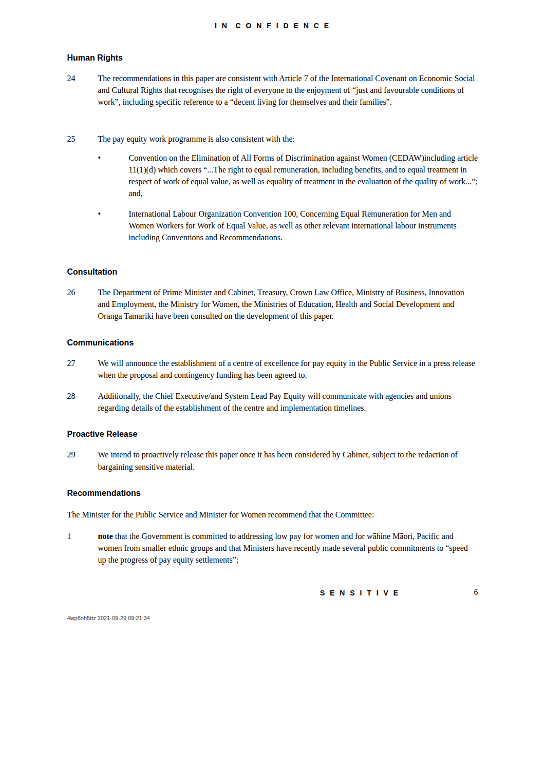I N C O N F I D E N C E
Human Rights
24
The recommendations in this paper are consistent with Article 7 of the International Covenant on Economic Social and Cultural Rights that recognises the right of everyone to the enjoyment of “just and favourable conditions of work”, including specific reference to a “decent living for themselves and their families”.
25
The pay equity work programme is also consistent with the:
Convention on the Elimination of All Forms of Discrimination against Women (CEDAW)including article 11(1)(d) which covers “...The right to equal remuneration, including benefits, and to equal treatment in respect of work of equal value, as well as equality of treatment in the evaluation of the quality of work...”; and,
International Labour Organization Convention 100, Concerning Equal Remuneration for Men and Women Workers for Work of Equal Value, as well as other relevant international labour instruments including Conventions and Recommendations.
Consultation
26
The Department of Prime Minister and Cabinet, Treasury, Crown Law Office, Ministry of Business, Innovation and Employment, the Ministry for Women, the Ministries of Education, Health and Social Development and Oranga Tamariki have been consulted on the development of this paper.
Communications
27
We will announce the establishment of a centre of excellence for pay equity in the Public Service in a press release when the proposal and contingency funding has been agreed to.
28
Additionally, the Chief Executive/and System Lead Pay Equity will communicate with agencies and unions regarding details of the establishment of the centre and implementation timelines.
Proactive Release
29
We intend to proactively release this paper once it has been considered by Cabinet, subject to the redaction of bargaining sensitive material.
Recommendations
The Minister for the Public Service and Minister for Women recommend that the Committee:
1
note that the Government is committed to addressing low pay for women and for wāhine Māori, Pacific and women from smaller ethnic groups and that Ministers have recently made several public commitments to “speed up the progress of pay equity settlements”;
S E N S I T I V E
6
4wp8oh5ttz 2021-09-29 09:21:34